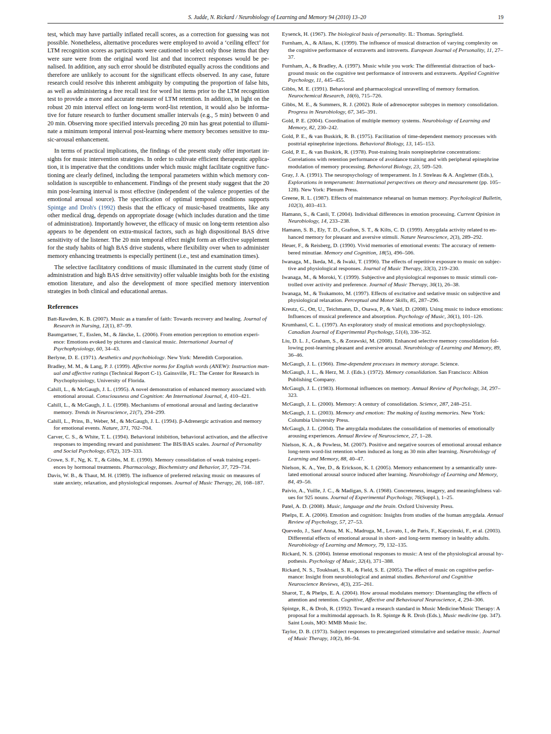S. Judde, N. Rickard / Neurobiology of Learning and Memory 94 (2010) 13–20
19
test, which may have partially inflated recall scores, as a correction for guessing was not possible. Nonetheless, alternative procedures were employed to avoid a ‘ceiling effect’ for LTM recognition scores as participants were cautioned to select only those items that they were sure were from the original word list and that incorrect responses would be penalised. In addition, any such error should be distributed equally across the conditions and therefore are unlikely to account for the significant effects observed. In any case, future research could resolve this inherent ambiguity by computing the proportion of false hits, as well as administering a free recall test for word list items prior to the LTM recognition test to provide a more and accurate measure of LTM retention. In addition, in light on the robust 20 min interval effect on long-term word-list retention, it would also be informative for future research to further document smaller intervals (e.g., 5 min) between 0 and 20 min. Observing more specified intervals preceding 20 min has great potential to illuminate a minimum temporal interval post-learning where memory becomes sensitive to music-arousal enhancement.
In terms of practical implications, the findings of the present study offer important insights for music intervention strategies. In order to cultivate efficient therapeutic application, it is imperative that the conditions under which music might facilitate cognitive functioning are clearly defined, including the temporal parameters within which memory consolidation is susceptible to enhancement. Findings of the present study suggest that the 20 min post-learning interval is most effective (independent of the valence properties of the emotional arousal source). The specification of optimal temporal conditions supports Spintge and Droh's (1992) thesis that the efficacy of music-based treatments, like any other medical drug, depends on appropriate dosage (which includes duration and the time of administration). Importantly however, the efficacy of music on long-term retention also appears to be dependent on extra-musical factors, such as high dispositional BAS drive sensitivity of the listener. The 20 min temporal effect might form an effective supplement for the study habits of high BAS drive students, where flexibility over when to administer memory enhancing treatments is especially pertinent (i.e., test and examination times).
The selective facilitatory conditions of music illuminated in the current study (time of administration and high BAS drive sensitivity) offer valuable insights both for the existing emotion literature, and also the development of more specified memory intervention strategies in both clinical and educational arenas.
References
Batt-Rawden, K. B. (2007). Music as a transfer of faith: Towards recovery and healing. Journal of Research in Nursing, 12(1), 87–99.
Baumgartner, T., Esslen, M., & Jäncke, L. (2006). From emotion perception to emotion experience: Emotions evoked by pictures and classical music. International Journal of Psychophysiology, 60, 34–43.
Berlyne, D. E. (1971). Aesthetics and psychobiology. New York: Meredith Corporation.
Bradley, M. M., & Lang, P. J. (1999). Affective norms for English words (ANEW): Instruction manual and affective ratings (Technical Report C-1). Gainsville, FL: The Center for Research in Psychophysiology, University of Florida.
Cahill, L., & McGaugh, J. L. (1995). A novel demonstration of enhanced memory associated with emotional arousal. Consciousness and Cognition: An International Journal, 4, 410–421.
Cahill, L., & McGaugh, J. L. (1998). Mechanisms of emotional arousal and lasting declarative memory. Trends in Neuroscience, 21(7), 294–299.
Cahill, L., Prins, B., Weber, M., & McGaugh, J. L. (1994). β-Adrenergic activation and memory for emotional events. Nature, 371, 702–704.
Carver, C. S., & White, T. L. (1994). Behavioral inhibition, behavioral activation, and the affective responses to impending reward and punishment: The BIS/BAS scales. Journal of Personality and Social Psychology, 67(2), 319–333.
Crowe, S. F., Ng, K. T., & Gibbs, M. E. (1990). Memory consolidation of weak training experiences by hormonal treatments. Pharmacology, Biochemistry and Behavior, 37, 729–734.
Davis, W. B., & Thaut, M. H. (1989). The influence of preferred relaxing music on measures of state anxiety, relaxation, and physiological responses. Journal of Music Therapy, 26, 168–187.
Eysenck, H. (1967). The biological basis of personality. IL: Thomas. Springfield.
Furnham, A., & Allass, K. (1999). The influence of musical distraction of varying complexity on the cognitive performance of extraverts and introverts. European Journal of Personality, 11, 27–37.
Furnham, A., & Bradley, A. (1997). Music while you work: The differential distraction of background music on the cognitive test performance of introverts and extraverts. Applied Cognitive Psychology, 11, 445–455.
Gibbs, M. E. (1991). Behavioral and pharmacological unravelling of memory formation. Neurochemical Research, 16(6), 715–726.
Gibbs, M. E., & Summers, R. J. (2002). Role of adrenoceptor subtypes in memory consolidation. Progress in Neurobiology, 67, 345–391.
Gold, P. E. (2004). Coordination of multiple memory systems. Neurobiology of Learning and Memory, 82, 230–242.
Gold, P. E., & van Buskirk, R. B. (1975). Facilitation of time-dependent memory processes with posttrial epinephrine injections. Behavioral Biology, 13, 145–153.
Gold, P. E., & van Buskirk, R. (1978). Post-training brain norepinephrine concentrations: Correlations with retention performance of avoidance training and with peripheral epinephrine modulation of memory processing. Behavioral Biology, 23, 509–520.
Gray, J. A. (1991). The neuropsychology of temperament. In J. Streleau & A. Angletner (Eds.), Explorations in temperament: International perspectives on theory and measurement (pp. 105–128). New York: Plenum Press.
Greene, R. L. (1987). Effects of maintenance rehearsal on human memory. Psychological Bulletin, 102(3), 403–413.
Hamann, S., & Canli, T. (2004). Individual differences in emotion processing. Current Opinion in Neurobiology, 14, 233–238.
Hamann, S. B., Ely, T. D., Grafton, S. T., & Kilts, C. D. (1999). Amygdala activity related to enhanced memory for pleasant and aversive stimuli. Nature Neuroscience, 2(3), 289–292.
Heuer, F., & Reisberg, D. (1990). Vivid memories of emotional events: The accuracy of remembered minutiae. Memory and Cognition, 18(5), 496–506.
Iwanaga, M., Ikeda, M., & Iwaki, T. (1996). The effects of repetitive exposure to music on subjective and physiological responses. Journal of Music Therapy, 33(3), 219–230.
Iwanaga, M., & Moroki, Y. (1999). Subjective and physiological responses to music stimuli controlled over activity and preference. Journal of Music Therapy, 36(1), 26–38.
Iwanaga, M., & Tsukamoto, M. (1997). Effects of excitative and sedative music on subjective and physiological relaxation. Perceptual and Motor Skills, 85, 287–296.
Kreutz, G., Ott, U., Teichmann, D., Osawa, P., & Vaitl, D. (2008). Using music to induce emotions: Influences of musical preference and absorption. Psychology of Music, 36(1), 101–126.
Krumhansl, C. L. (1997). An exploratory study of musical emotions and psychophysiology. Canadian Journal of Experimental Psychology, 51(4), 336–352.
Liu, D. L. J., Graham, S., & Zorawski, M. (2008). Enhanced selective memory consolidation following post-learning pleasant and aversive arousal. Neurobiology of Learning and Memory, 89, 36–46.
McGaugh, J. L. (1966). Time-dependent processes in memory storage. Science.
McGaugh, J. L., & Herz, M. J. (Eds.). (1972). Memory consolidation. San Francisco: Albion Publishing Company.
McGaugh, J. L. (1983). Hormonal influences on memory. Annual Review of Psychology, 34, 297–323.
McGaugh, J. L. (2000). Memory: A century of consolidation. Science, 287, 248–251.
McGaugh, J. L. (2003). Memory and emotion: The making of lasting memories. New York: Columbia University Press.
McGaugh, J. L. (2004). The amygdala modulates the consolidation of memories of emotionally arousing experiences. Annual Review of Neuroscience, 27, 1–28.
Nielson, K. A., & Powless, M. (2007). Positive and negative sources of emotional arousal enhance long-term word-list retention when induced as long as 30 min after learning. Neurobiology of Learning and Memory, 88, 40–47.
Nielson, K. A., Yee, D., & Erickson, K. I. (2005). Memory enhancement by a semantically unrelated emotional arousal source induced after learning. Neurobiology of Learning and Memory, 84, 49–56.
Paivio, A., Yuille, J. C., & Madigan, S. A. (1968). Concreteness, imagery, and meaningfulness values for 925 nouns. Journal of Experimental Psychology, 76(Suppl.), 1–25.
Patel, A. D. (2008). Music, language and the brain. Oxford University Press.
Phelps, E. A. (2006). Emotion and cognition: Insights from studies of the human amygdala. Annual Review of Psychology, 57, 27–53.
Quevedo, J., Sant' Anna, M. K., Madruga, M., Lovato, I., de Paris, F., Kapczinski, F., et al. (2003). Differential effects of emotional arousal in short- and long-term memory in healthy adults. Neurobiology of Learning and Memory, 79, 132–135.
Rickard, N. S. (2004). Intense emotional responses to music: A test of the physiological arousal hypothesis. Psychology of Music, 32(4), 371–388.
Rickard, N. S., Toukhsati, S. R., & Field, S. E. (2005). The effect of music on cognitive performance: Insight from neurobiological and animal studies. Behavioral and Cognitive Neuroscience Reviews, 4(3), 235–261.
Sharot, T., & Phelps, E. A. (2004). How arousal modulates memory: Disentangling the effects of attention and retention. Cognitive, Affective and Behavioural Neuroscience, 4, 294–306.
Spintge, R., & Droh, R. (1992). Toward a research standard in Music Medicine/Music Therapy: A proposal for a multimodal approach. In R. Spintge & R. Droh (Eds.), Music medicine (pp. 347). Saint Louis, MO: MMB Music Inc.
Taylor, D. B. (1973). Subject responses to precategorized stimulative and sedative music. Journal of Music Therapy, 10(2), 86–94.